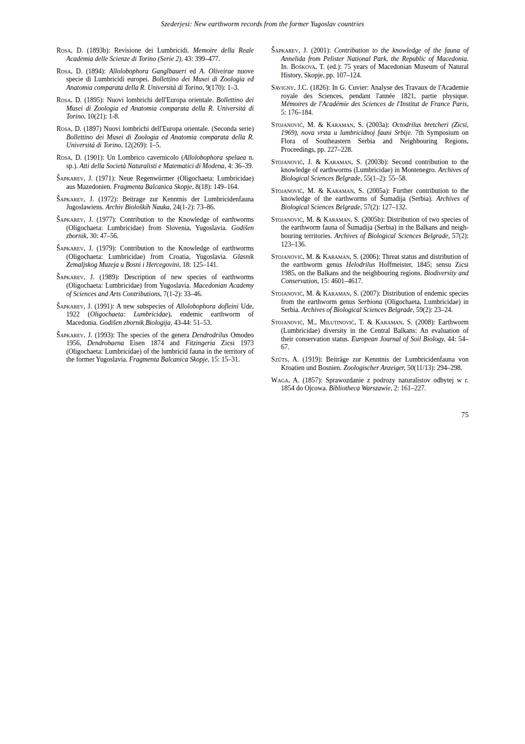Szederjesi: New earthworm records from the former Yugoslav countries
Rosa, D. (1893b): Revisione dei Lumbricidi. Memoire della Reale Academia delle Scienze di Torino (Serie 2), 43: 399–477.
Rosa, D. (1894): Allolobophora Ganglbaueri ed A. Oliveirae nuove specie di Lumbricidi europei. Bollettino dei Musei di Zoologia ed Anatomia comparata della R. Universitá di Torino, 9(170): 1–3.
Rosa, D. (1895): Nuovi lombrichi dell'Europa orientale. Bollettino dei Musei di Zoologia ed Anatomia comparata della R. Universitá di Torino, 10(21): 1-8.
Rosa, D. (1897) Nuovi lombrichi dell'Europa orientale. (Seconda serie) Bollettino dei Musei di Zoologia ed Anatomia comparata della R. Universitá di Torino, 12(269): 1–5.
Rosa, D. (1901): Un Lombrico cavernicolo (Allolobophora spelaea n. sp.). Atti della Società Naturalisti e Matematici di Modena, 4: 36–39.
Šapkarev, J. (1971): Neue Regenwürmer (Oligochaeta: Lumbricidae) aus Mazedonien. Fragmenta Balcanica Skopje, 8(18): 149–164.
Šapkarev, J. (1972): Beitrage zur Kenntnis der Lumbricidenfauna Jugoslawiens. Archiv Bioloških Nauka, 24(1-2): 73–86.
Šapkarev, J. (1977): Contribution to the Knowledge of earthworms (Oligochaeta: Lumbricidae) from Slovenia, Yugoslavia. Godišen zbornik, 30: 47–56.
Šapkarev, J. (1979): Contribution to the Knowledge of earthworms (Oligochaeta: Lumbricidae) from Croatia, Yugoslavia. Glasnik Zemaljskog Muzeja u Bosni i Hercegovini, 18: 125–141.
Šapkarev, J. (1989): Description of new species of earthworms (Oligochaeta: Lumbricidae) from Yugoslavia. Macedonian Academy of Sciences and Arts Contributions, 7(1-2): 33–46.
Šapkarev, J. (1991): A new subspecies of Allolobophora dofleini Ude, 1922 (Oligochaeta: Lumbricidae), endemic earthworm of Macedonia. Godišen zbornik Biologija, 43-44: 51–53.
Šapkarev, J. (1993): The species of the genera Dendrodrilus Omodeo 1956, Dendrobaena Eisen 1874 and Fitzingeria Zicsi 1973 (Oligochaeta: Lumbricidae) of the lumbricid fauna in the territory of the former Yugoslavia. Fragmenta Balcanica Skopje, 15: 15–31.
Šapkarev, J. (2001): Contribution to the knowledge of the fauna of Annelida from Pelister National Park, the Republic of Macedonia. In. Boškova, T. (ed.): 75 years of Macedonian Museum of Natural History, Skopje, pp. 107–124.
Savigny, J.C. (1826): In G. Cuvier: Analyse des Travaux de l'Academie royale des Sciences, pendant l'année 1821, partie physique. Mémoires de l'Académie des Sciences de l'Institut de France Paris, 5: 176–184.
Stojanović, M. & Karaman, S. (2003a): Octodrilus bretcheri (Zicsi, 1969), nova vrsta u lumbricidnoj fauni Srbije. 7th Symposium on Flora of Southeastern Serbia and Neighbouring Regions, Proceedings, pp. 227–228.
Stojanović, J. & Karaman, S. (2003b): Second contribution to the knowledge of earthworms (Lumbricidae) in Montenegro. Archives of Biological Sciences Belgrade, 55(1–2): 55–58.
Stojanović, M. & Karaman, S. (2005a): Further contribution to the knowledge of the earthworms of Šumadija (Serbia). Archives of Biological Sciences Belgrade, 57(2): 127–132.
Stojanović, M. & Karaman, S. (2005b): Distribution of two species of the earthworm fauna of Šumadija (Serbia) in the Balkans and neighbouring territories. Archives of Biological Sciences Belgrade, 57(2): 123–136.
Stojanović, M. & Karaman, S. (2006): Threat status and distribution of the earthworm genus Helodrilus Hoffmeister, 1845; sensu Zicsi 1985, on the Balkans and the neighbouring regions. Biodiversity and Conservation, 15: 4601–4617.
Stojanović, M. & Karaman, S. (2007): Distribution of endemic species from the earthworm genus Serbiona (Oligochaeta, Lumbricidae) in Serbia. Archives of Biological Sciences Belgrade, 59(2): 23–24.
Stojanović, M., Milutinović, T. & Karaman, S. (2008): Earthworm (Lumbricidae) diversity in the Central Balkans: An evaluation of their conservation status. European Journal of Soil Biology, 44: 54–67.
Szűts, A. (1919): Beiträge zur Kenntnis der Lumbricidenfauna von Kroatien und Bosnien. Zoologischer Anzeiger, 50(11/13): 294–298.
Waga, A. (1857): Sprawozdanie z podrozy naturalistov odbytej w r. 1854 do Ojcowa. Bibliotheca Warszawie, 2: 161–227.
75